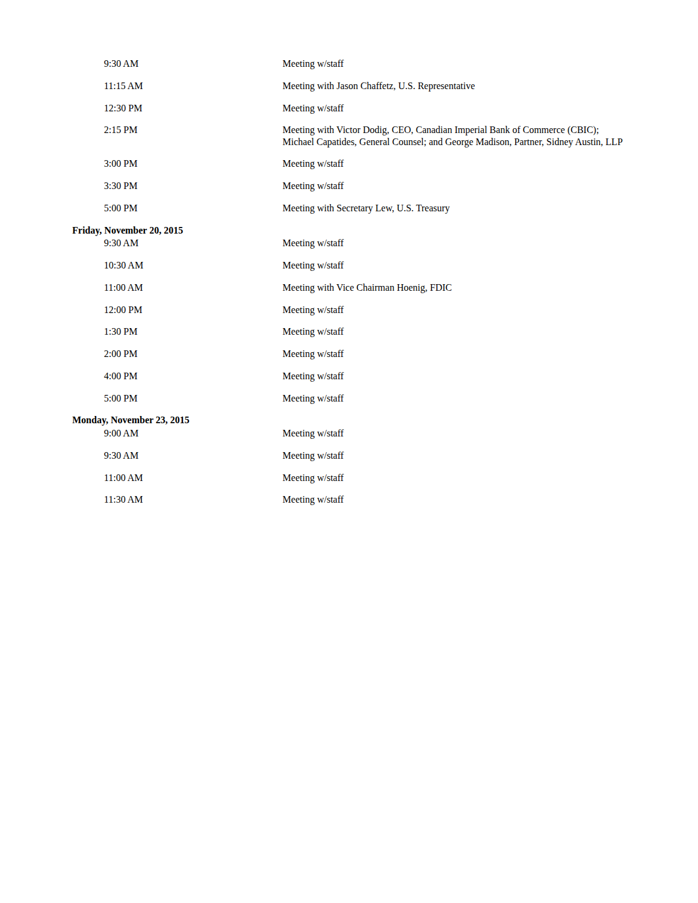| 9:30 AM | Meeting w/staff |
| 11:15 AM | Meeting with Jason Chaffetz, U.S. Representative |
| 12:30 PM | Meeting w/staff |
| 2:15 PM | Meeting with Victor Dodig, CEO, Canadian Imperial Bank of Commerce (CBIC); Michael Capatides, General Counsel; and George Madison, Partner, Sidney Austin, LLP |
| 3:00 PM | Meeting w/staff |
| 3:30 PM | Meeting w/staff |
| 5:00 PM | Meeting with Secretary Lew, U.S. Treasury |
| Friday, November 20, 2015 |
| 9:30 AM | Meeting w/staff |
| 10:30 AM | Meeting w/staff |
| 11:00 AM | Meeting with Vice Chairman Hoenig, FDIC |
| 12:00 PM | Meeting w/staff |
| 1:30 PM | Meeting w/staff |
| 2:00 PM | Meeting w/staff |
| 4:00 PM | Meeting w/staff |
| 5:00 PM | Meeting w/staff |
| Monday, November 23, 2015 |
| 9:00 AM | Meeting w/staff |
| 9:30 AM | Meeting w/staff |
| 11:00 AM | Meeting w/staff |
| 11:30 AM | Meeting w/staff |